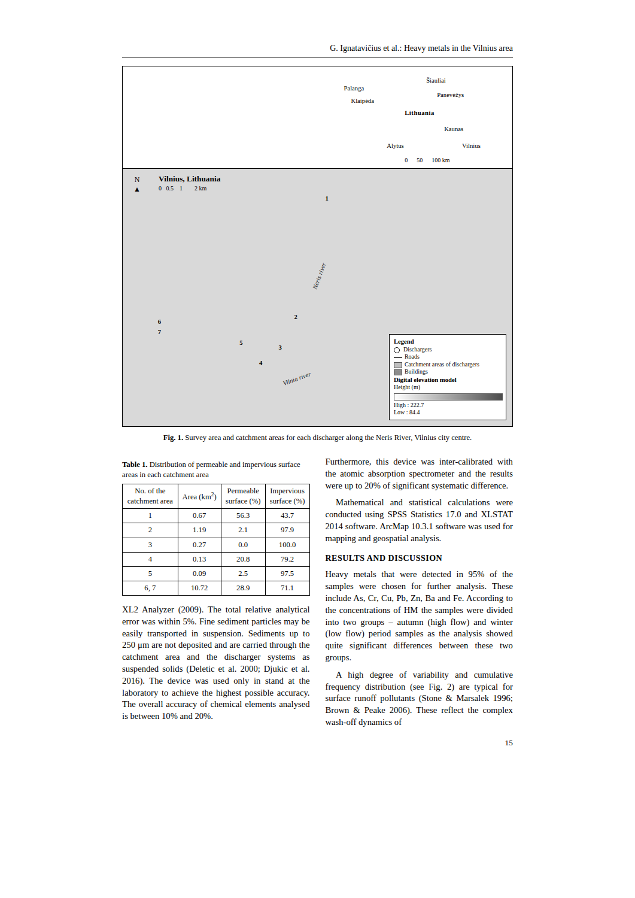G. Ignatavičius et al.: Heavy metals in the Vilnius area
Palanga
Klaipėda
Šiauliai
Panevėžys
Lithuania
Kaunas
Alytus
Vilnius
0 50 100 km
N
▲
Vilnius, Lithuania
0 0.5 1 2 km
1
2
3
4
5
6
7
Neris river
Vilnia river
Legend
Dischargers
Roads
Catchment areas of dischargers
Buildings
Digital elevation model
Height (m)
High : 222.7
Low : 84.4
Fig. 1. Survey area and catchment areas for each discharger along the Neris River, Vilnius city centre.
Table 1. Distribution of permeable and impervious surface areas in each catchment area
| No. of the catchment area | Area (km 2 ) | Permeable surface (%) | Impervious surface (%) |
| --- | --- | --- | --- |
| 1 | 0.67 | 56.3 | 43.7 |
| 2 | 1.19 | 2.1 | 97.9 |
| 3 | 0.27 | 0.0 | 100.0 |
| 4 | 0.13 | 20.8 | 79.2 |
| 5 | 0.09 | 2.5 | 97.5 |
| 6, 7 | 10.72 | 28.9 | 71.1 |
XL2 Analyzer (2009). The total relative analytical error was within 5%. Fine sediment particles may be easily transported in suspension. Sediments up to 250 μm are not deposited and are carried through the catchment area and the discharger systems as suspended solids (Deletic et al. 2000; Djukic et al. 2016). The device was used only in stand at the laboratory to achieve the highest possible accuracy. The overall accuracy of chemical elements analysed is between 10% and 20%.
Furthermore, this device was inter-calibrated with the atomic absorption spectrometer and the results were up to 20% of significant systematic difference.
Mathematical and statistical calculations were conducted using SPSS Statistics 17.0 and XLSTAT 2014 software. ArcMap 10.3.1 software was used for mapping and geospatial analysis.
RESULTS AND DISCUSSION
Heavy metals that were detected in 95% of the samples were chosen for further analysis. These include As, Cr, Cu, Pb, Zn, Ba and Fe. According to the concentrations of HM the samples were divided into two groups – autumn (high flow) and winter (low flow) period samples as the analysis showed quite significant differences between these two groups.
A high degree of variability and cumulative frequency distribution (see Fig. 2) are typical for surface runoff pollutants (Stone & Marsalek 1996; Brown & Peake 2006). These reflect the complex wash-off dynamics of
15